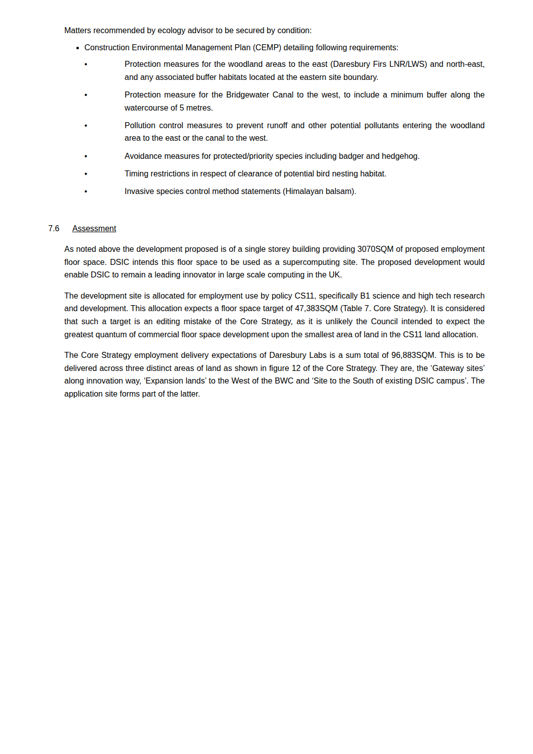Matters recommended by ecology advisor to be secured by condition:
Construction Environmental Management Plan (CEMP) detailing following requirements:
•Protection measures for the woodland areas to the east (Daresbury Firs LNR/LWS) and north-east, and any associated buffer habitats located at the eastern site boundary.
•Protection measure for the Bridgewater Canal to the west, to include a minimum buffer along the watercourse of 5 metres.
•Pollution control measures to prevent runoff and other potential pollutants entering the woodland area to the east or the canal to the west.
•Avoidance measures for protected/priority species including badger and hedgehog.
•Timing restrictions in respect of clearance of potential bird nesting habitat.
•Invasive species control method statements (Himalayan balsam).
7.6 Assessment
As noted above the development proposed is of a single storey building providing 3070SQM of proposed employment floor space. DSIC intends this floor space to be used as a supercomputing site. The proposed development would enable DSIC to remain a leading innovator in large scale computing in the UK.
The development site is allocated for employment use by policy CS11, specifically B1 science and high tech research and development. This allocation expects a floor space target of 47,383SQM (Table 7. Core Strategy). It is considered that such a target is an editing mistake of the Core Strategy, as it is unlikely the Council intended to expect the greatest quantum of commercial floor space development upon the smallest area of land in the CS11 land allocation.
The Core Strategy employment delivery expectations of Daresbury Labs is a sum total of 96,883SQM. This is to be delivered across three distinct areas of land as shown in figure 12 of the Core Strategy. They are, the ‘Gateway sites’ along innovation way, ‘Expansion lands’ to the West of the BWC and ‘Site to the South of existing DSIC campus’. The application site forms part of the latter.